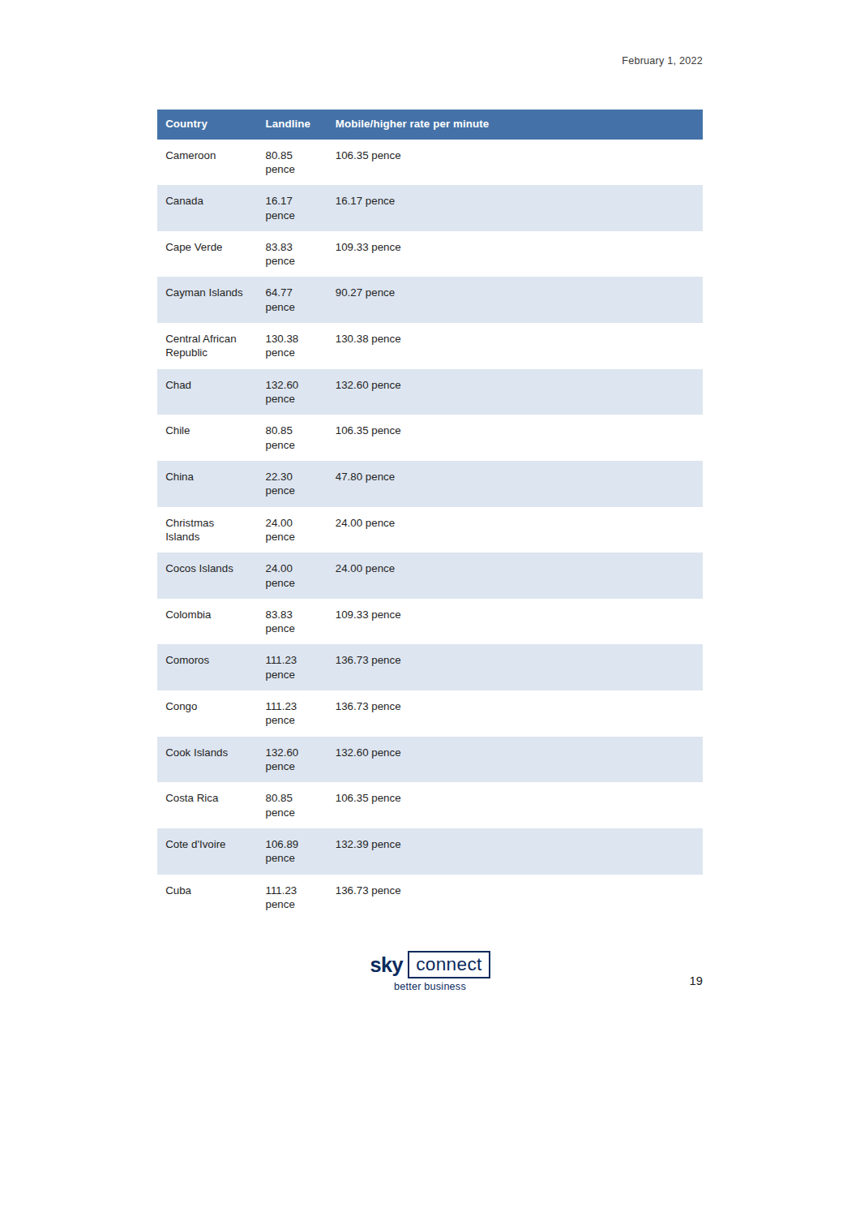February 1, 2022
| Country | Landline | Mobile/higher rate per minute |
| --- | --- | --- |
| Cameroon | 80.85 pence | 106.35 pence |
| Canada | 16.17 pence | 16.17 pence |
| Cape Verde | 83.83 pence | 109.33 pence |
| Cayman Islands | 64.77 pence | 90.27 pence |
| Central African Republic | 130.38 pence | 130.38 pence |
| Chad | 132.60 pence | 132.60 pence |
| Chile | 80.85 pence | 106.35 pence |
| China | 22.30 pence | 47.80 pence |
| Christmas Islands | 24.00 pence | 24.00 pence |
| Cocos Islands | 24.00 pence | 24.00 pence |
| Colombia | 83.83 pence | 109.33 pence |
| Comoros | 111.23 pence | 136.73 pence |
| Congo | 111.23 pence | 136.73 pence |
| Cook Islands | 132.60 pence | 132.60 pence |
| Costa Rica | 80.85 pence | 106.35 pence |
| Cote d'Ivoire | 106.89 pence | 132.39 pence |
| Cuba | 111.23 pence | 136.73 pence |
sky connect
better business
19